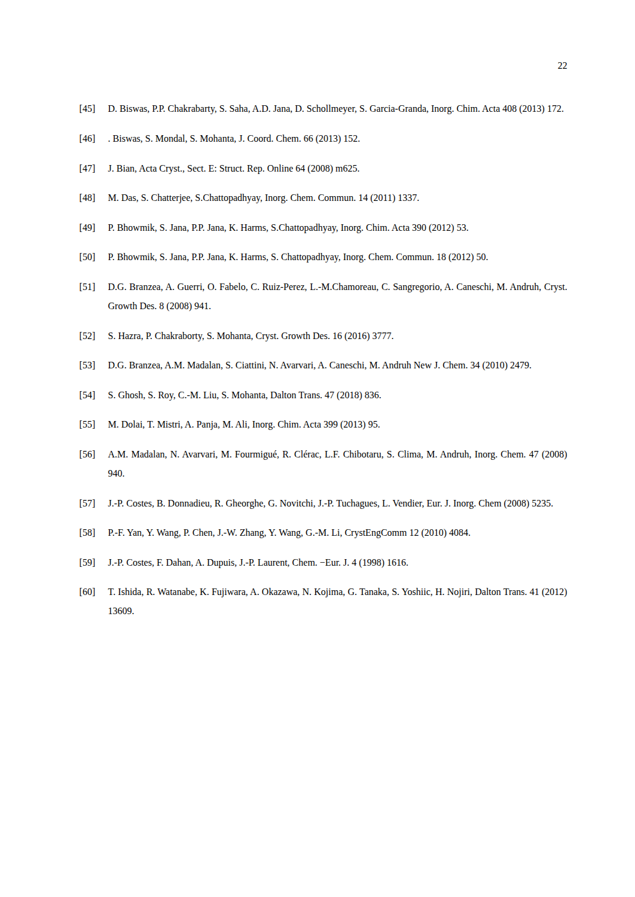22
[45] D. Biswas, P.P. Chakrabarty, S. Saha, A.D. Jana, D. Schollmeyer, S. Garcia-Granda, Inorg. Chim. Acta 408 (2013) 172.
[46] . Biswas, S. Mondal, S. Mohanta, J. Coord. Chem. 66 (2013) 152.
[47] J. Bian, Acta Cryst., Sect. E: Struct. Rep. Online 64 (2008) m625.
[48] M. Das, S. Chatterjee, S.Chattopadhyay, Inorg. Chem. Commun. 14 (2011) 1337.
[49] P. Bhowmik, S. Jana, P.P. Jana, K. Harms, S.Chattopadhyay, Inorg. Chim. Acta 390 (2012) 53.
[50] P. Bhowmik, S. Jana, P.P. Jana, K. Harms, S. Chattopadhyay, Inorg. Chem. Commun. 18 (2012) 50.
[51] D.G. Branzea, A. Guerri, O. Fabelo, C. Ruiz-Perez, L.-M.Chamoreau, C. Sangregorio, A. Caneschi, M. Andruh, Cryst. Growth Des. 8 (2008) 941.
[52] S. Hazra, P. Chakraborty, S. Mohanta, Cryst. Growth Des. 16 (2016) 3777.
[53] D.G. Branzea, A.M. Madalan, S. Ciattini, N. Avarvari, A. Caneschi, M. Andruh New J. Chem. 34 (2010) 2479.
[54] S. Ghosh, S. Roy, C.-M. Liu, S. Mohanta, Dalton Trans. 47 (2018) 836.
[55] M. Dolai, T. Mistri, A. Panja, M. Ali, Inorg. Chim. Acta 399 (2013) 95.
[56] A.M. Madalan, N. Avarvari, M. Fourmigué, R. Clérac, L.F. Chibotaru, S. Clima, M. Andruh, Inorg. Chem. 47 (2008) 940.
[57] J.-P. Costes, B. Donnadieu, R. Gheorghe, G. Novitchi, J.-P. Tuchagues, L. Vendier, Eur. J. Inorg. Chem (2008) 5235.
[58] P.-F. Yan, Y. Wang, P. Chen, J.-W. Zhang, Y. Wang, G.-M. Li, CrystEngComm 12 (2010) 4084.
[59] J.-P. Costes, F. Dahan, A. Dupuis, J.-P. Laurent, Chem. −Eur. J. 4 (1998) 1616.
[60] T. Ishida, R. Watanabe, K. Fujiwara, A. Okazawa, N. Kojima, G. Tanaka, S. Yoshiic, H. Nojiri, Dalton Trans. 41 (2012) 13609.